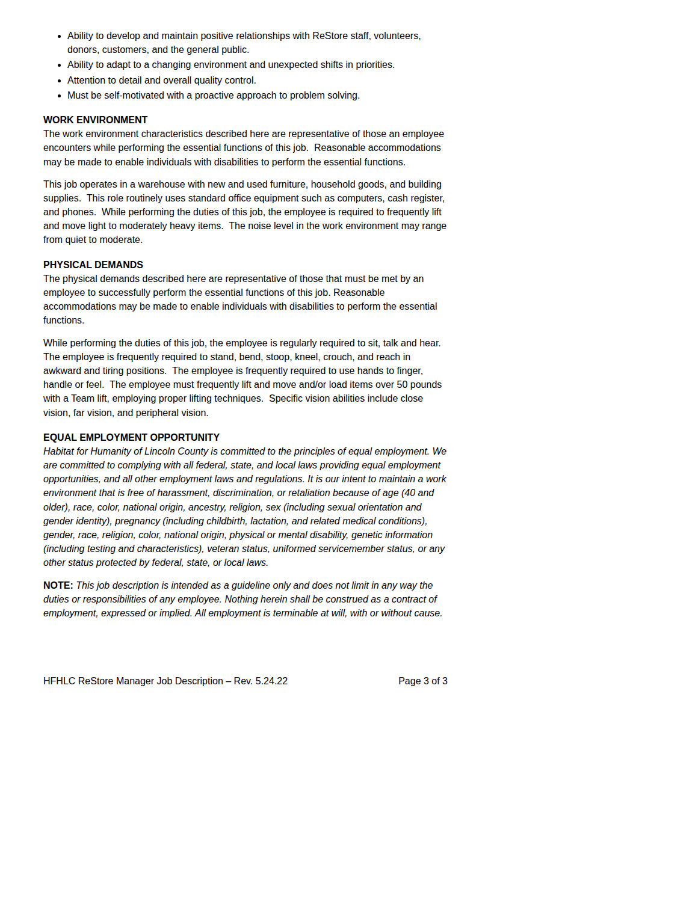Ability to develop and maintain positive relationships with ReStore staff, volunteers, donors, customers, and the general public.
Ability to adapt to a changing environment and unexpected shifts in priorities.
Attention to detail and overall quality control.
Must be self-motivated with a proactive approach to problem solving.
Work Environment
The work environment characteristics described here are representative of those an employee encounters while performing the essential functions of this job. Reasonable accommodations may be made to enable individuals with disabilities to perform the essential functions.
This job operates in a warehouse with new and used furniture, household goods, and building supplies. This role routinely uses standard office equipment such as computers, cash register, and phones. While performing the duties of this job, the employee is required to frequently lift and move light to moderately heavy items. The noise level in the work environment may range from quiet to moderate.
Physical Demands
The physical demands described here are representative of those that must be met by an employee to successfully perform the essential functions of this job. Reasonable accommodations may be made to enable individuals with disabilities to perform the essential functions.
While performing the duties of this job, the employee is regularly required to sit, talk and hear. The employee is frequently required to stand, bend, stoop, kneel, crouch, and reach in awkward and tiring positions. The employee is frequently required to use hands to finger, handle or feel. The employee must frequently lift and move and/or load items over 50 pounds with a Team lift, employing proper lifting techniques. Specific vision abilities include close vision, far vision, and peripheral vision.
Equal Employment Opportunity
Habitat for Humanity of Lincoln County is committed to the principles of equal employment. We are committed to complying with all federal, state, and local laws providing equal employment opportunities, and all other employment laws and regulations. It is our intent to maintain a work environment that is free of harassment, discrimination, or retaliation because of age (40 and older), race, color, national origin, ancestry, religion, sex (including sexual orientation and gender identity), pregnancy (including childbirth, lactation, and related medical conditions), gender, race, religion, color, national origin, physical or mental disability, genetic information (including testing and characteristics), veteran status, uniformed servicemember status, or any other status protected by federal, state, or local laws.
NOTE: This job description is intended as a guideline only and does not limit in any way the duties or responsibilities of any employee. Nothing herein shall be construed as a contract of employment, expressed or implied. All employment is terminable at will, with or without cause.
HFHLC ReStore Manager Job Description – Rev. 5.24.22 Page 3 of 3